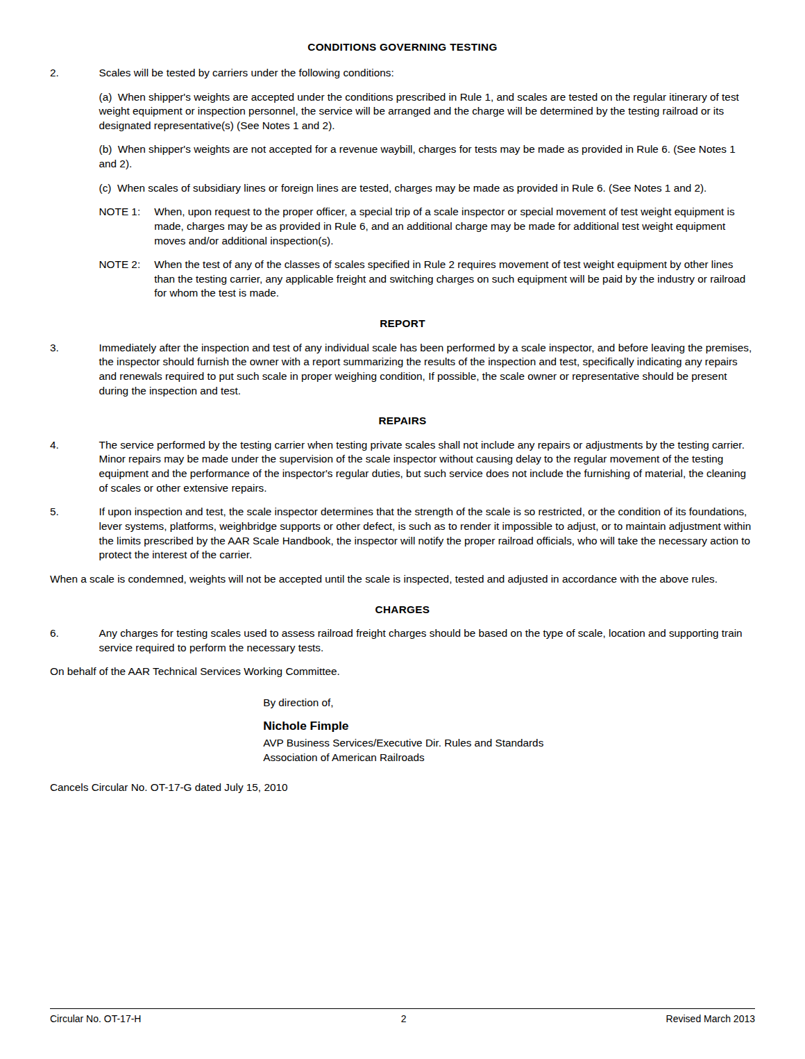CONDITIONS GOVERNING TESTING
2.
Scales will be tested by carriers under the following conditions:
(a) When shipper's weights are accepted under the conditions prescribed in Rule 1, and scales are tested on the regular itinerary of test weight equipment or inspection personnel, the service will be arranged and the charge will be determined by the testing railroad or its designated representative(s) (See Notes 1 and 2).
(b) When shipper's weights are not accepted for a revenue waybill, charges for tests may be made as provided in Rule 6. (See Notes 1 and 2).
(c) When scales of subsidiary lines or foreign lines are tested, charges may be made as provided in Rule 6. (See Notes 1 and 2).
NOTE 1:
When, upon request to the proper officer, a special trip of a scale inspector or special movement of test weight equipment is made, charges may be as provided in Rule 6, and an additional charge may be made for additional test weight equipment moves and/or additional inspection(s).
NOTE 2:
When the test of any of the classes of scales specified in Rule 2 requires movement of test weight equipment by other lines than the testing carrier, any applicable freight and switching charges on such equipment will be paid by the industry or railroad for whom the test is made.
REPORT
3.
Immediately after the inspection and test of any individual scale has been performed by a scale inspector, and before leaving the premises, the inspector should furnish the owner with a report summarizing the results of the inspection and test, specifically indicating any repairs and renewals required to put such scale in proper weighing condition, If possible, the scale owner or representative should be present during the inspection and test.
REPAIRS
4.
The service performed by the testing carrier when testing private scales shall not include any repairs or adjustments by the testing carrier. Minor repairs may be made under the supervision of the scale inspector without causing delay to the regular movement of the testing equipment and the performance of the inspector's regular duties, but such service does not include the furnishing of material, the cleaning of scales or other extensive repairs.
5.
If upon inspection and test, the scale inspector determines that the strength of the scale is so restricted, or the condition of its foundations, lever systems, platforms, weighbridge supports or other defect, is such as to render it impossible to adjust, or to maintain adjustment within the limits prescribed by the AAR Scale Handbook, the inspector will notify the proper railroad officials, who will take the necessary action to protect the interest of the carrier.
When a scale is condemned, weights will not be accepted until the scale is inspected, tested and adjusted in accordance with the above rules.
CHARGES
6.
Any charges for testing scales used to assess railroad freight charges should be based on the type of scale, location and supporting train service required to perform the necessary tests.
On behalf of the AAR Technical Services Working Committee.
By direction of,
Nichole Fimple
AVP Business Services/Executive Dir. Rules and Standards
Association of American Railroads
Cancels Circular No. OT-17-G dated July 15, 2010
Circular No. OT-17-H
2
Revised March 2013